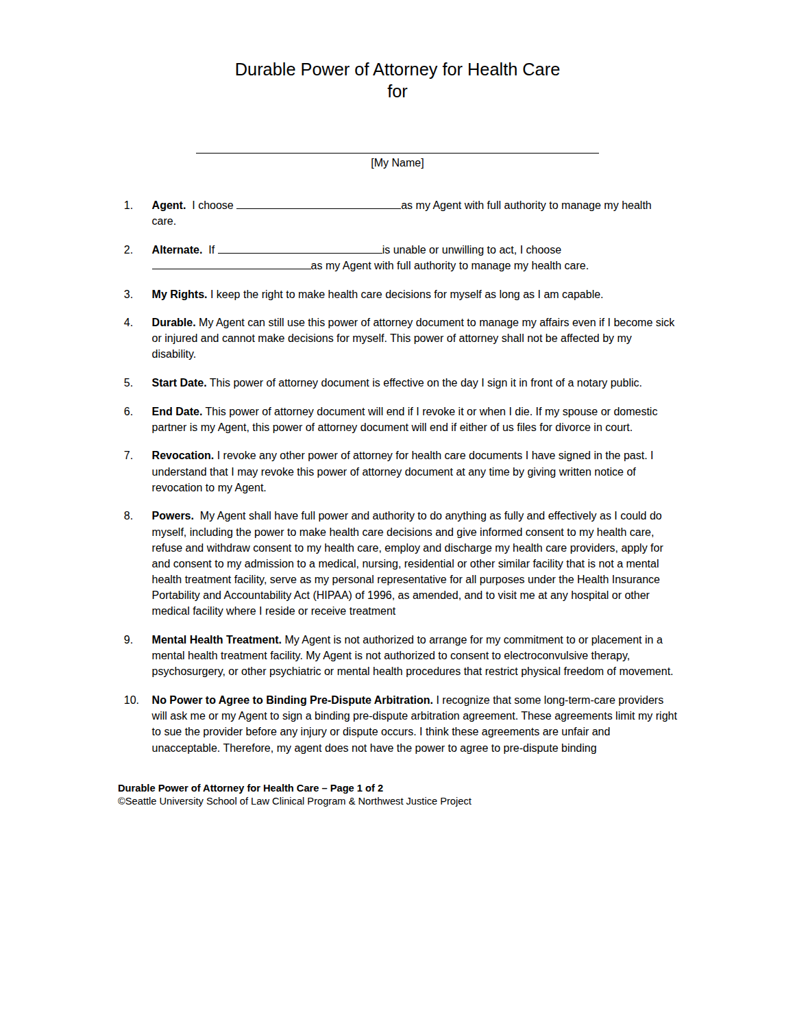Durable Power of Attorney for Health Care
for
[My Name]
Agent. I choose as my Agent with full authority to manage my health care.
Alternate. If is unable or unwilling to act, I choose as my Agent with full authority to manage my health care.
My Rights. I keep the right to make health care decisions for myself as long as I am capable.
Durable. My Agent can still use this power of attorney document to manage my affairs even if I become sick or injured and cannot make decisions for myself. This power of attorney shall not be affected by my disability.
Start Date. This power of attorney document is effective on the day I sign it in front of a notary public.
End Date. This power of attorney document will end if I revoke it or when I die. If my spouse or domestic partner is my Agent, this power of attorney document will end if either of us files for divorce in court.
Revocation. I revoke any other power of attorney for health care documents I have signed in the past. I understand that I may revoke this power of attorney document at any time by giving written notice of revocation to my Agent.
Powers. My Agent shall have full power and authority to do anything as fully and effectively as I could do myself, including the power to make health care decisions and give informed consent to my health care, refuse and withdraw consent to my health care, employ and discharge my health care providers, apply for and consent to my admission to a medical, nursing, residential or other similar facility that is not a mental health treatment facility, serve as my personal representative for all purposes under the Health Insurance Portability and Accountability Act (HIPAA) of 1996, as amended, and to visit me at any hospital or other medical facility where I reside or receive treatment
Mental Health Treatment. My Agent is not authorized to arrange for my commitment to or placement in a mental health treatment facility. My Agent is not authorized to consent to electroconvulsive therapy, psychosurgery, or other psychiatric or mental health procedures that restrict physical freedom of movement.
No Power to Agree to Binding Pre-Dispute Arbitration. I recognize that some long-term-care providers will ask me or my Agent to sign a binding pre-dispute arbitration agreement. These agreements limit my right to sue the provider before any injury or dispute occurs. I think these agreements are unfair and unacceptable. Therefore, my agent does not have the power to agree to pre-dispute binding
Durable Power of Attorney for Health Care – Page 1 of 2
©Seattle University School of Law Clinical Program & Northwest Justice Project